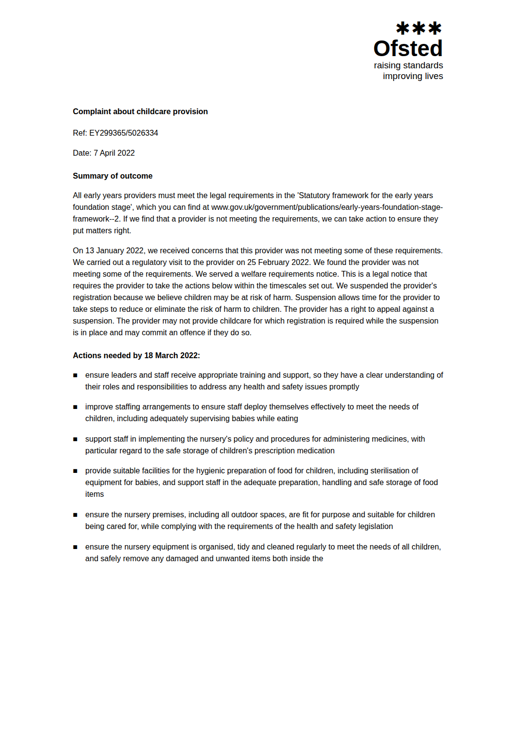✱✱✱
Ofsted
raising standards
improving lives
Complaint about childcare provision
Ref: EY299365/5026334
Date: 7 April 2022
Summary of outcome
All early years providers must meet the legal requirements in the 'Statutory framework for the early years foundation stage', which you can find at www.gov.uk/government/publications/early-years-foundation-stage-framework--2. If we find that a provider is not meeting the requirements, we can take action to ensure they put matters right.
On 13 January 2022, we received concerns that this provider was not meeting some of these requirements. We carried out a regulatory visit to the provider on 25 February 2022. We found the provider was not meeting some of the requirements. We served a welfare requirements notice. This is a legal notice that requires the provider to take the actions below within the timescales set out. We suspended the provider's registration because we believe children may be at risk of harm. Suspension allows time for the provider to take steps to reduce or eliminate the risk of harm to children. The provider has a right to appeal against a suspension. The provider may not provide childcare for which registration is required while the suspension is in place and may commit an offence if they do so.
Actions needed by 18 March 2022:
ensure leaders and staff receive appropriate training and support, so they have a clear understanding of their roles and responsibilities to address any health and safety issues promptly
improve staffing arrangements to ensure staff deploy themselves effectively to meet the needs of children, including adequately supervising babies while eating
support staff in implementing the nursery's policy and procedures for administering medicines, with particular regard to the safe storage of children's prescription medication
provide suitable facilities for the hygienic preparation of food for children, including sterilisation of equipment for babies, and support staff in the adequate preparation, handling and safe storage of food items
ensure the nursery premises, including all outdoor spaces, are fit for purpose and suitable for children being cared for, while complying with the requirements of the health and safety legislation
ensure the nursery equipment is organised, tidy and cleaned regularly to meet the needs of all children, and safely remove any damaged and unwanted items both inside the